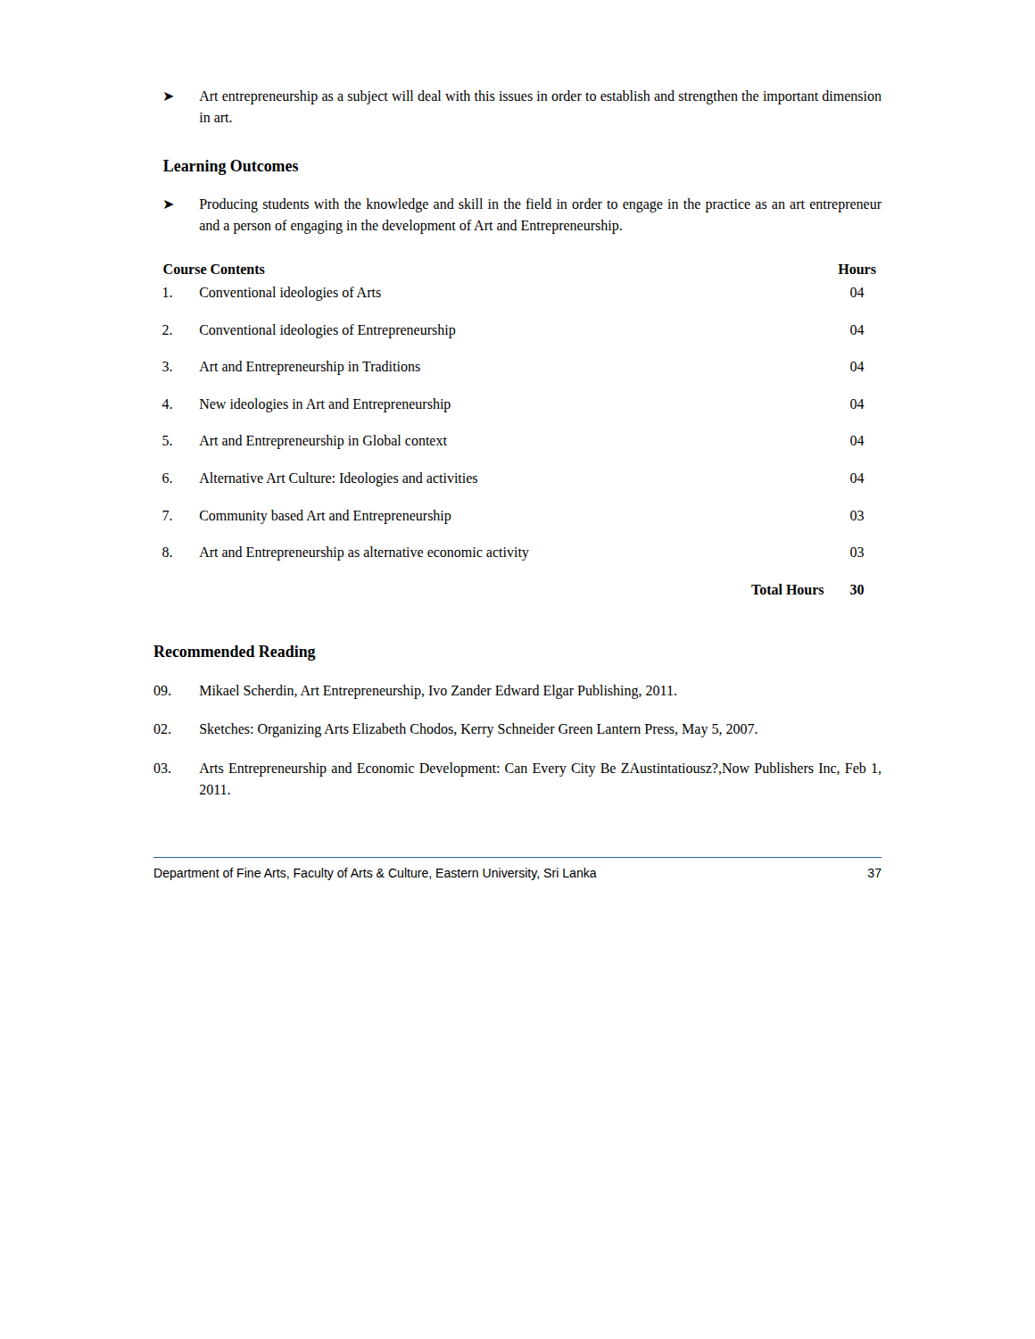Art entrepreneurship as a subject will deal with this issues in order to establish and strengthen the important dimension in art.
Learning Outcomes
Producing students with the knowledge and skill in the field in order to engage in the practice as an art entrepreneur and a person of engaging in the development of Art and Entrepreneurship.
| Course Contents | Hours |
| --- | --- |
| 1. | Conventional ideologies of Arts | 04 |
| 2. | Conventional ideologies of Entrepreneurship | 04 |
| 3. | Art and Entrepreneurship in Traditions | 04 |
| 4. | New ideologies in Art and Entrepreneurship | 04 |
| 5. | Art and Entrepreneurship in Global context | 04 |
| 6. | Alternative Art Culture: Ideologies and activities | 04 |
| 7. | Community based Art and Entrepreneurship | 03 |
| 8. | Art and Entrepreneurship as alternative economic activity | 03 |
| | Total Hours | 30 |
Recommended Reading
09. Mikael Scherdin, Art Entrepreneurship, Ivo Zander Edward Elgar Publishing, 2011.
02. Sketches: Organizing Arts Elizabeth Chodos, Kerry Schneider Green Lantern Press, May 5, 2007.
03. Arts Entrepreneurship and Economic Development: Can Every City Be ZAustintatiousz?,Now Publishers Inc, Feb 1, 2011.
Department of Fine Arts, Faculty of Arts & Culture, Eastern University, Sri Lanka 37